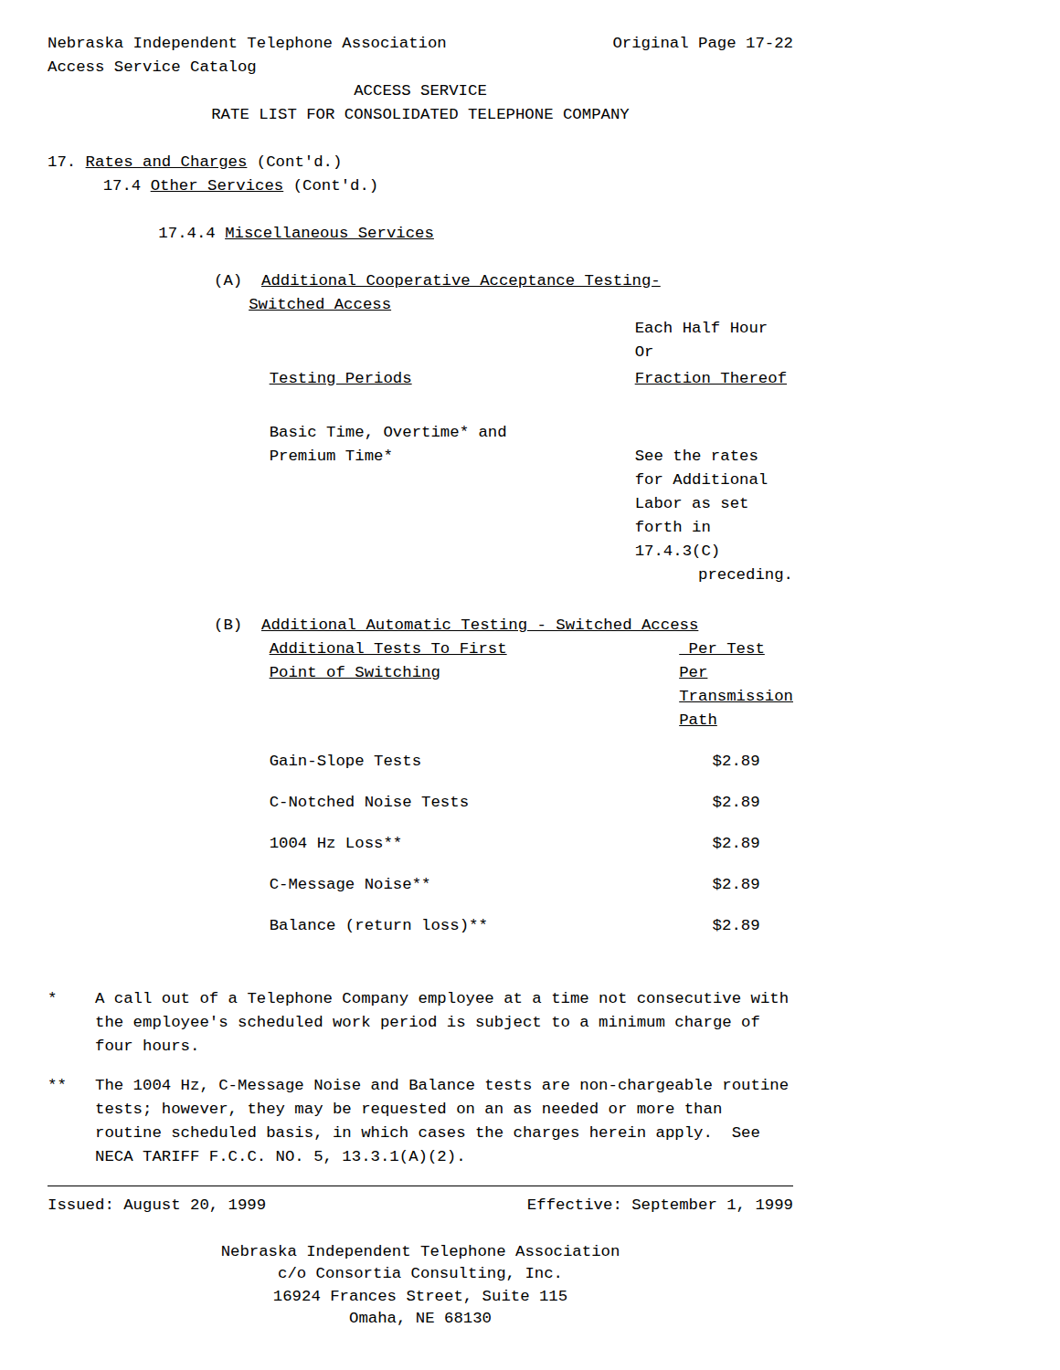Nebraska Independent Telephone Association
Access Service Catalog
Original Page 17-22
ACCESS SERVICE
RATE LIST FOR CONSOLIDATED TELEPHONE COMPANY
17. Rates and Charges (Cont'd.)
17.4 Other Services (Cont'd.)
17.4.4 Miscellaneous Services
(A) Additional Cooperative Acceptance Testing-
Switched Access
| | Each Half Hour Or |
| Testing Periods | Fraction Thereof |
| Basic Time, Overtime* and Premium Time* | See the rates for Additional Labor as set forth in 17.4.3(C) preceding. |
(B) Additional Automatic Testing - Switched Access
| Additional Tests To First Point of Switching | Per Test Per Transmission Path |
| Gain-Slope Tests | $2.89 |
| C-Notched Noise Tests | $2.89 |
| 1004 Hz Loss** | $2.89 |
| C-Message Noise** | $2.89 |
| Balance (return loss)** | $2.89 |
*
A call out of a Telephone Company employee at a time not consecutive with the employee's scheduled work period is subject to a minimum charge of four hours.
**
The 1004 Hz, C-Message Noise and Balance tests are non-chargeable routine tests; however, they may be requested on an as needed or more than routine scheduled basis, in which cases the charges herein apply. See NECA TARIFF F.C.C. NO. 5, 13.3.1(A)(2).
Issued: August 20, 1999 Effective: September 1, 1999
Nebraska Independent Telephone Association
c/o Consortia Consulting, Inc.
16924 Frances Street, Suite 115
Omaha, NE 68130